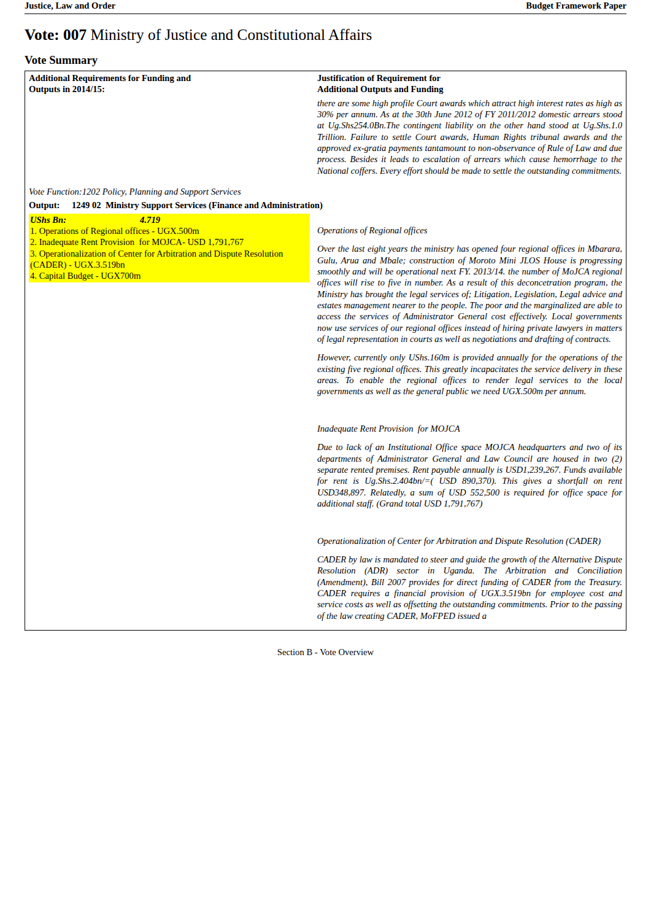Justice, Law and Order Budget Framework Paper
Vote: 007 Ministry of Justice and Constitutional Affairs
Vote Summary
| Additional Requirements for Funding and Outputs in 2014/15: | Justification of Requirement for Additional Outputs and Funding |
| | there are some high profile Court awards which attract high interest rates as high as 30% per annum. As at the 30th June 2012 of FY 2011/2012 domestic arrears stood at Ug.Shs254.0Bn.The contingent liability on the other hand stood at Ug.Shs.1.0 Trillion. Failure to settle Court awards, Human Rights tribunal awards and the approved ex-gratia payments tantamount to non-observance of Rule of Law and due process. Besides it leads to escalation of arrears which cause hemorrhage to the National coffers. Every effort should be made to settle the outstanding commitments. |
| Vote Function:1202 Policy, Planning and Support Services |
| Output: 1249 02 Ministry Support Services (Finance and Administration) |
| UShs Bn: 4.719 1. Operations of Regional offices - UGX.500m 2. Inadequate Rent Provision for MOJCA- USD 1,791,767 3. Operationalization of Center for Arbitration and Dispute Resolution (CADER) - UGX.3.519bn 4. Capital Budget - UGX700m | Operations of Regional offices Over the last eight years the ministry has opened four regional offices in Mbarara, Gulu, Arua and Mbale; construction of Moroto Mini JLOS House is progressing smoothly and will be operational next FY. 2013/14. the number of MoJCA regional offices will rise to five in number. As a result of this deconcetration program, the Ministry has brought the legal services of; Litigation, Legislation, Legal advice and estates management nearer to the people. The poor and the marginalized are able to access the services of Administrator General cost effectively. Local governments now use services of our regional offices instead of hiring private lawyers in matters of legal representation in courts as well as negotiations and drafting of contracts. However, currently only UShs.160m is provided annually for the operations of the existing five regional offices. This greatly incapacitates the service delivery in these areas. To enable the regional offices to render legal services to the local governments as well as the general public we need UGX.500m per annum. Inadequate Rent Provision for MOJCA Due to lack of an Institutional Office space MOJCA headquarters and two of its departments of Administrator General and Law Council are housed in two (2) separate rented premises. Rent payable annually is USD1,239,267. Funds available for rent is Ug.Shs.2.404bn/=( USD 890,370). This gives a shortfall on rent USD348,897. Relatedly, a sum of USD 552,500 is required for office space for additional staff. (Grand total USD 1,791,767) Operationalization of Center for Arbitration and Dispute Resolution (CADER) CADER by law is mandated to steer and guide the growth of the Alternative Dispute Resolution (ADR) sector in Uganda. The Arbitration and Conciliation (Amendment), Bill 2007 provides for direct funding of CADER from the Treasury. CADER requires a financial provision of UGX.3.519bn for employee cost and service costs as well as offsetting the outstanding commitments. Prior to the passing of the law creating CADER, MoFPED issued a |
Section B - Vote Overview